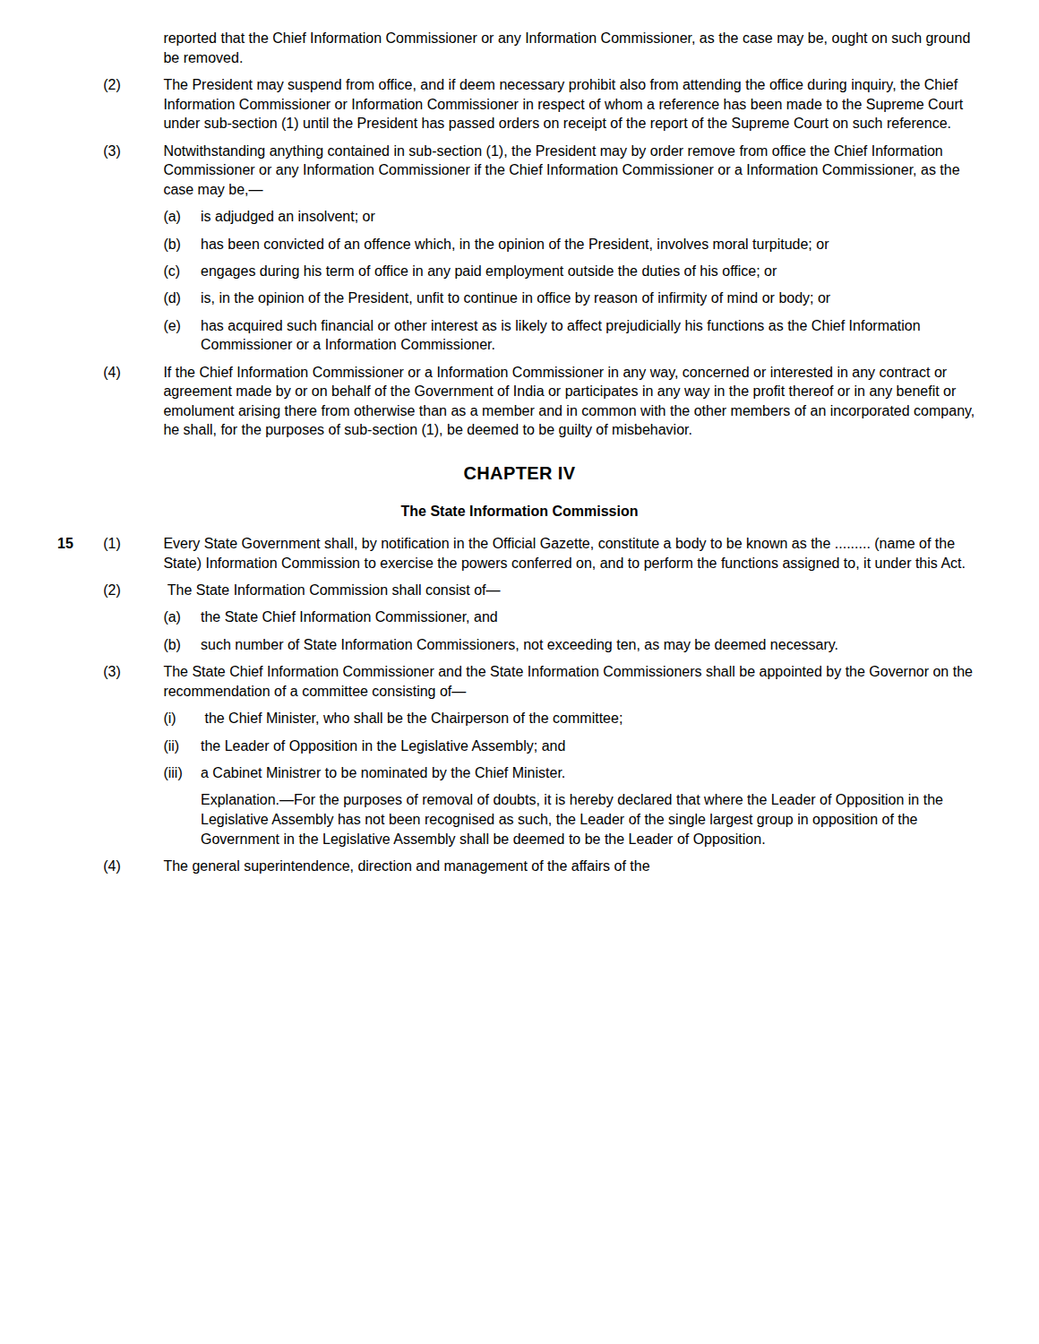reported that the Chief Information Commissioner or any Information Commissioner, as the case may be, ought on such ground be removed.
(2)
The President may suspend from office, and if deem necessary prohibit also from attending the office during inquiry, the Chief Information Commissioner or Information Commissioner in respect of whom a reference has been made to the Supreme Court under sub-section (1) until the President has passed orders on receipt of the report of the Supreme Court on such reference.
(3)
Notwithstanding anything contained in sub-section (1), the President may by order remove from office the Chief Information Commissioner or any Information Commissioner if the Chief Information Commissioner or a Information Commissioner, as the case may be,—
(a)
is adjudged an insolvent; or
(b)
has been convicted of an offence which, in the opinion of the President, involves moral turpitude; or
(c)
engages during his term of office in any paid employment outside the duties of his office; or
(d)
is, in the opinion of the President, unfit to continue in office by reason of infirmity of mind or body; or
(e)
has acquired such financial or other interest as is likely to affect prejudicially his functions as the Chief Information Commissioner or a Information Commissioner.
(4)
If the Chief Information Commissioner or a Information Commissioner in any way, concerned or interested in any contract or agreement made by or on behalf of the Government of India or participates in any way in the profit thereof or in any benefit or emolument arising there from otherwise than as a member and in common with the other members of an incorporated company, he shall, for the purposes of sub-section (1), be deemed to be guilty of misbehavior.
CHAPTER IV
The State Information Commission
15
(1)
Every State Government shall, by notification in the Official Gazette, constitute a body to be known as the ......... (name of the State) Information Commission to exercise the powers conferred on, and to perform the functions assigned to, it under this Act.
(2)
The State Information Commission shall consist of—
(a)
the State Chief Information Commissioner, and
(b)
such number of State Information Commissioners, not exceeding ten, as may be deemed necessary.
(3)
The State Chief Information Commissioner and the State Information Commissioners shall be appointed by the Governor on the recommendation of a committee consisting of—
(i)
the Chief Minister, who shall be the Chairperson of the committee;
(ii)
the Leader of Opposition in the Legislative Assembly; and
(iii)
a Cabinet Ministrer to be nominated by the Chief Minister.
Explanation.—For the purposes of removal of doubts, it is hereby declared that where the Leader of Opposition in the Legislative Assembly has not been recognised as such, the Leader of the single largest group in opposition of the Government in the Legislative Assembly shall be deemed to be the Leader of Opposition.
(4)
The general superintendence, direction and management of the affairs of the